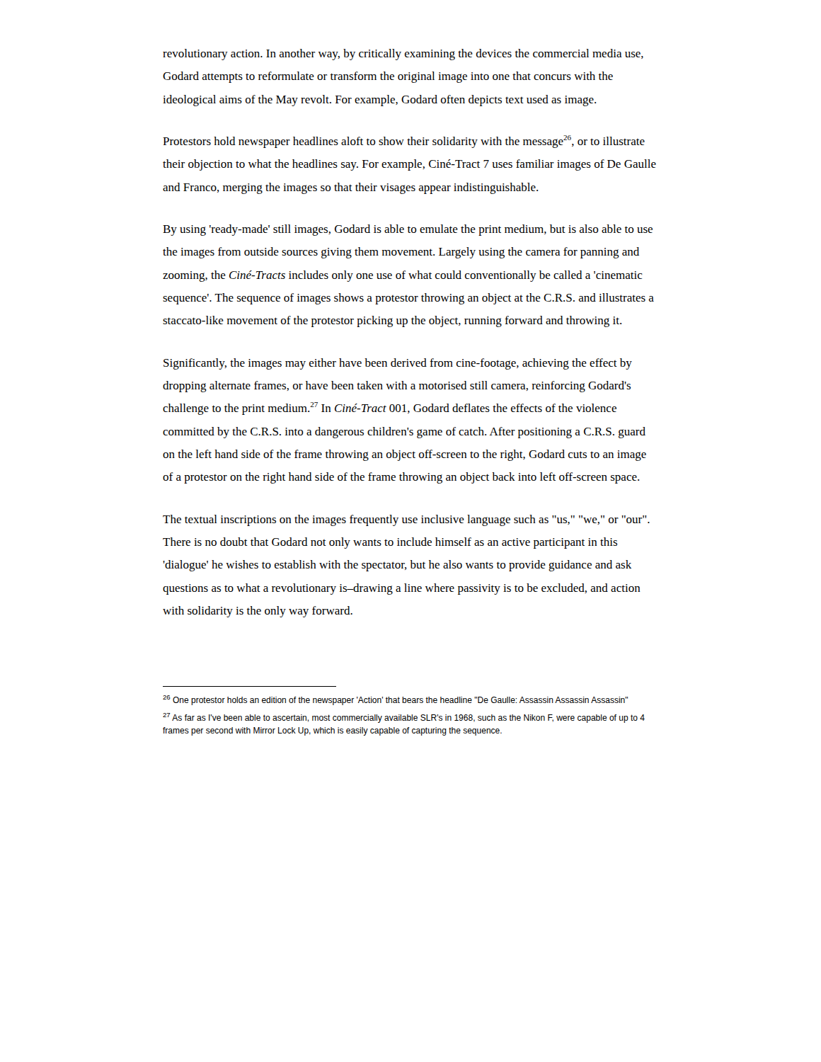revolutionary action. In another way, by critically examining the devices the commercial media use, Godard attempts to reformulate or transform the original image into one that concurs with the ideological aims of the May revolt. For example, Godard often depicts text used as image.
Protestors hold newspaper headlines aloft to show their solidarity with the message26, or to illustrate their objection to what the headlines say. For example, Ciné-Tract 7 uses familiar images of De Gaulle and Franco, merging the images so that their visages appear indistinguishable.
By using 'ready-made' still images, Godard is able to emulate the print medium, but is also able to use the images from outside sources giving them movement. Largely using the camera for panning and zooming, the Ciné-Tracts includes only one use of what could conventionally be called a 'cinematic sequence'. The sequence of images shows a protestor throwing an object at the C.R.S. and illustrates a staccato-like movement of the protestor picking up the object, running forward and throwing it.
Significantly, the images may either have been derived from cine-footage, achieving the effect by dropping alternate frames, or have been taken with a motorised still camera, reinforcing Godard's challenge to the print medium.27 In Ciné-Tract 001, Godard deflates the effects of the violence committed by the C.R.S. into a dangerous children's game of catch. After positioning a C.R.S. guard on the left hand side of the frame throwing an object off-screen to the right, Godard cuts to an image of a protestor on the right hand side of the frame throwing an object back into left off-screen space.
The textual inscriptions on the images frequently use inclusive language such as "us," "we," or "our". There is no doubt that Godard not only wants to include himself as an active participant in this 'dialogue' he wishes to establish with the spectator, but he also wants to provide guidance and ask questions as to what a revolutionary is–drawing a line where passivity is to be excluded, and action with solidarity is the only way forward.
26 One protestor holds an edition of the newspaper 'Action' that bears the headline "De Gaulle: Assassin Assassin Assassin"
27 As far as I've been able to ascertain, most commercially available SLR's in 1968, such as the Nikon F, were capable of up to 4 frames per second with Mirror Lock Up, which is easily capable of capturing the sequence.